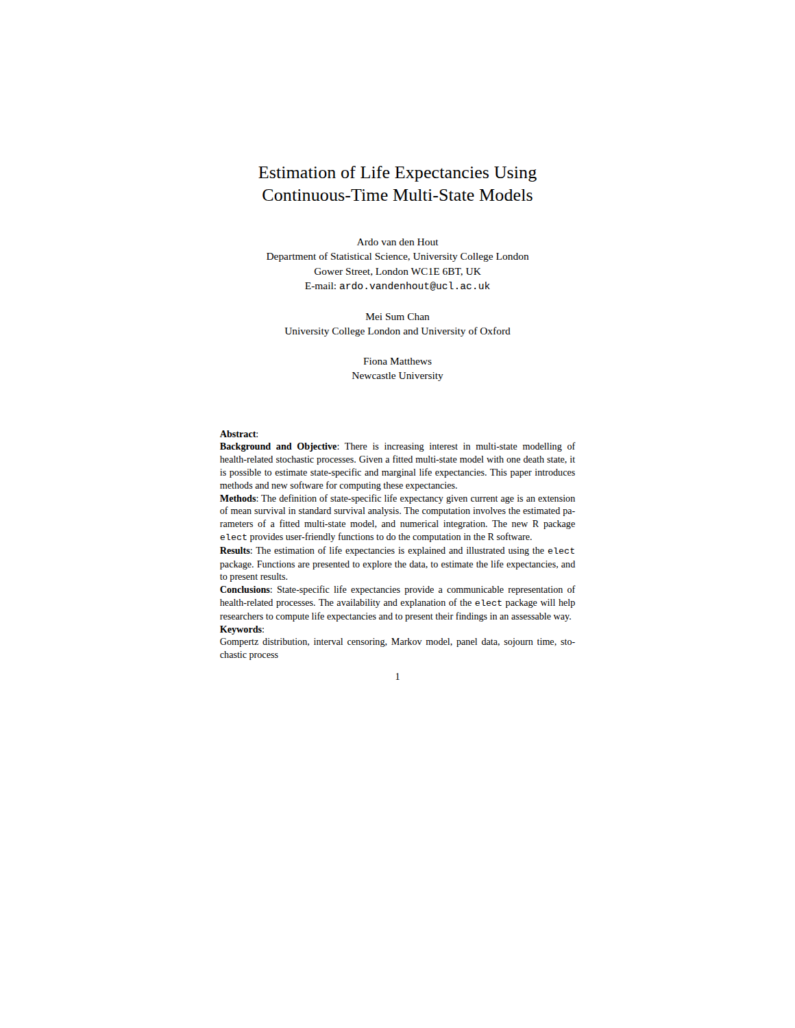Estimation of Life Expectancies Using
Continuous-Time Multi-State Models
Ardo van den Hout Department of Statistical Science, University College London
Gower Street, London WC1E 6BT, UK
E-mail: ardo.vandenhout@ucl.ac.uk
Mei Sum Chan University College London and University of Oxford
Fiona Matthews Newcastle University
Abstract:
Background and Objective: There is increasing interest in multi-state modelling of health-related stochastic processes. Given a fitted multi-state model with one death state, it is possible to estimate state-specific and marginal life expectancies. This paper introduces methods and new software for computing these expectancies.
Methods: The definition of state-specific life expectancy given current age is an extension of mean survival in standard survival analysis. The computation involves the estimated parameters of a fitted multi-state model, and numerical integration. The new R package elect provides user-friendly functions to do the computation in the R software.
Results: The estimation of life expectancies is explained and illustrated using the elect package. Functions are presented to explore the data, to estimate the life expectancies, and to present results.
Conclusions: State-specific life expectancies provide a communicable representation of health-related processes. The availability and explanation of the elect package will help researchers to compute life expectancies and to present their findings in an assessable way.
Keywords:
Gompertz distribution, interval censoring, Markov model, panel data, sojourn time, stochastic process
1